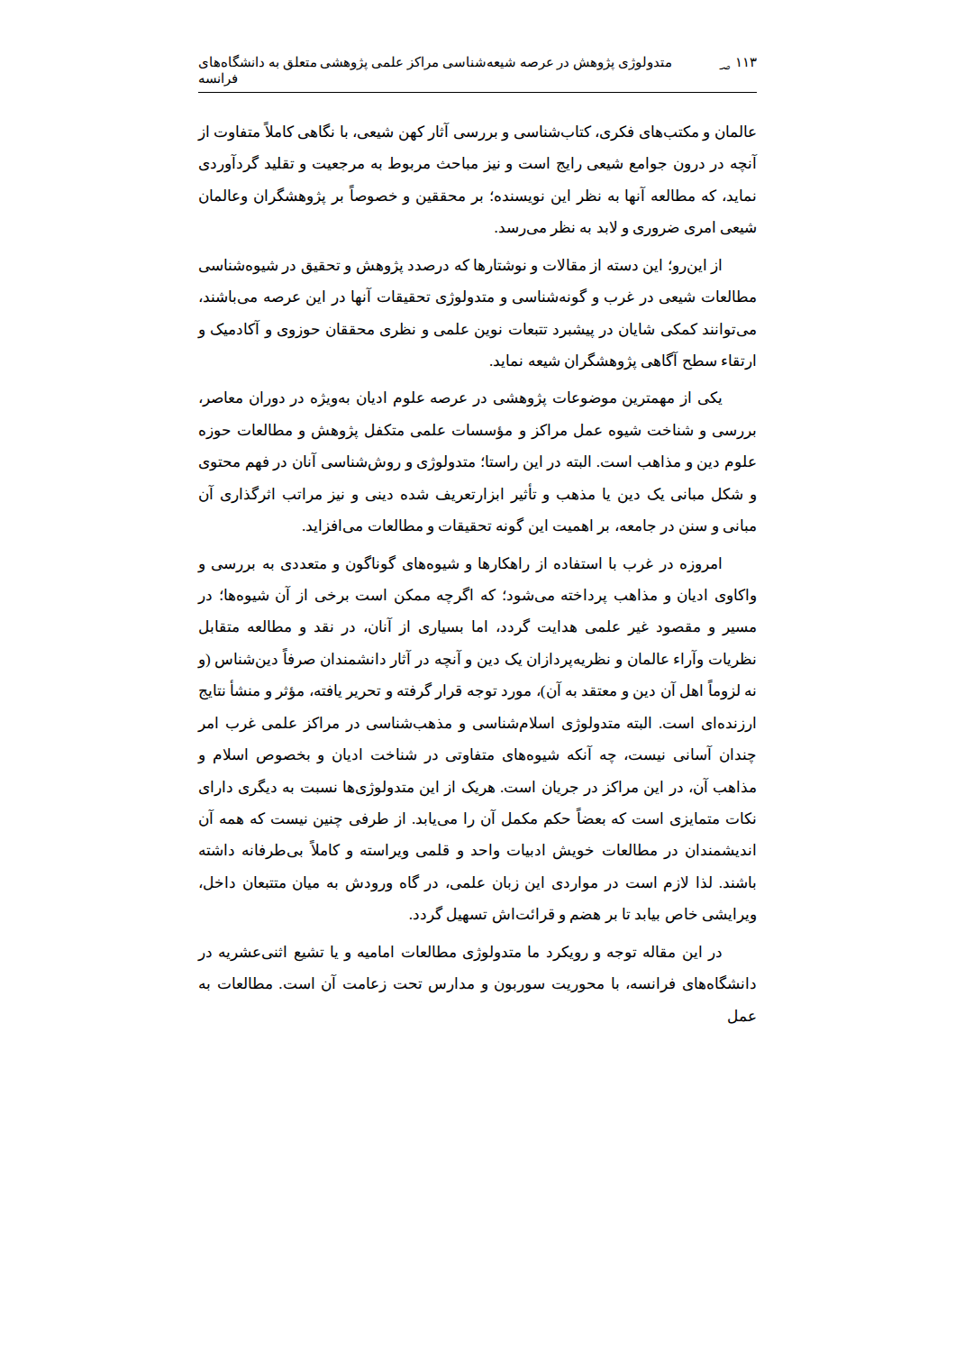۱۱۳ ؃ متدولوژی پژوهش در عرصه شیعه‌شناسی مراکز علمی پژوهشی متعلق به دانشگاه‌های فرانسه
عالمان و مکتب‌های فکری، کتاب‌شناسی و بررسی آثار کهن شیعی، با نگاهی کاملاً متفاوت از آنچه در درون جوامع شیعی رایج است و نیز مباحث مربوط به مرجعیت و تقلید گردآوردی نماید، که مطالعه آنها به نظر این نویسنده؛ بر محققین و خصوصاً بر پژوهشگران وعالمان شیعی امری ضروری و لابد به نظر می‌رسد.
از این‌رو؛ این دسته از مقالات و نوشتارها که درصدد پژوهش و تحقیق در شیوه‌شناسی مطالعات شیعی در غرب و گونه‌شناسی و متدولوژی تحقیقات آنها در این عرصه می‌باشند، می‌توانند کمکی شایان در پیشبرد تتبعات نوین علمی و نظری محققان حوزوی و آکادمیک و ارتقاء سطح آگاهی پژوهشگران شیعه نماید.
یکی از مهمترین موضوعات پژوهشی در عرصه علوم ادیان به‌ویژه در دوران معاصر، بررسی و شناخت شیوه عمل مراکز و مؤسسات علمی متکفل پژوهش و مطالعات حوزه علوم دین و مذاهب است. البته در این راستا؛ متدولوژی و روش‌شناسی آنان در فهم محتوی و شکل مبانی یک دین یا مذهب و تأثیر ابزارتعریف شده دینی و نیز مراتب اثرگذاری آن مبانی و سنن در جامعه، بر اهمیت این گونه تحقیقات و مطالعات می‌افزاید.
امروزه در غرب با استفاده از راهکارها و شیوه‌های گوناگون و متعددی به بررسی و واکاوی ادیان و مذاهب پرداخته می‌شود؛ که اگرچه ممکن است برخی از آن شیوه‌ها؛ در مسیر و مقصود غیر علمی هدایت گردد، اما بسیاری از آنان، در نقد و مطالعه متقابل نظریات وآراء عالمان و نظریه‌پردازان یک دین و آنچه در آثار دانشمندان صرفاً دین‌شناس (و نه لزوماً اهل آن دین و معتقد به آن)، مورد توجه قرار گرفته و تحریر یافته، مؤثر و منشأ نتایج ارزنده‌ای است. البته متدولوژی اسلام‌شناسی و مذهب‌شناسی در مراکز علمی غرب امر چندان آسانی نیست، چه آنکه شیوه‌های متفاوتی در شناخت ادیان و بخصوص اسلام و مذاهب آن، در این مراکز در جریان است. هریک از این متدولوژی‌ها نسبت به دیگری دارای نکات متمایزی است که بعضاً حکم مکمل آن را می‌یابد. از طرفی چنین نیست که همه آن اندیشمندان در مطالعات خویش ادبیات واحد و قلمی ویراسته و کاملاً بی‌طرفانه داشته باشند. لذا لازم است در مواردی این زبان علمی، در گاه ورودش به میان متتبعان داخل، ویرایشی خاص بیابد تا بر هضم و قرائت‌اش تسهیل گردد.
در این مقاله توجه و رویکرد ما متدولوژی مطالعات امامیه و یا تشیع اثنی‌عشریه در دانشگاه‌های فرانسه، با محوریت سوربون و مدارس تحت زعامت آن است. مطالعات به عمل